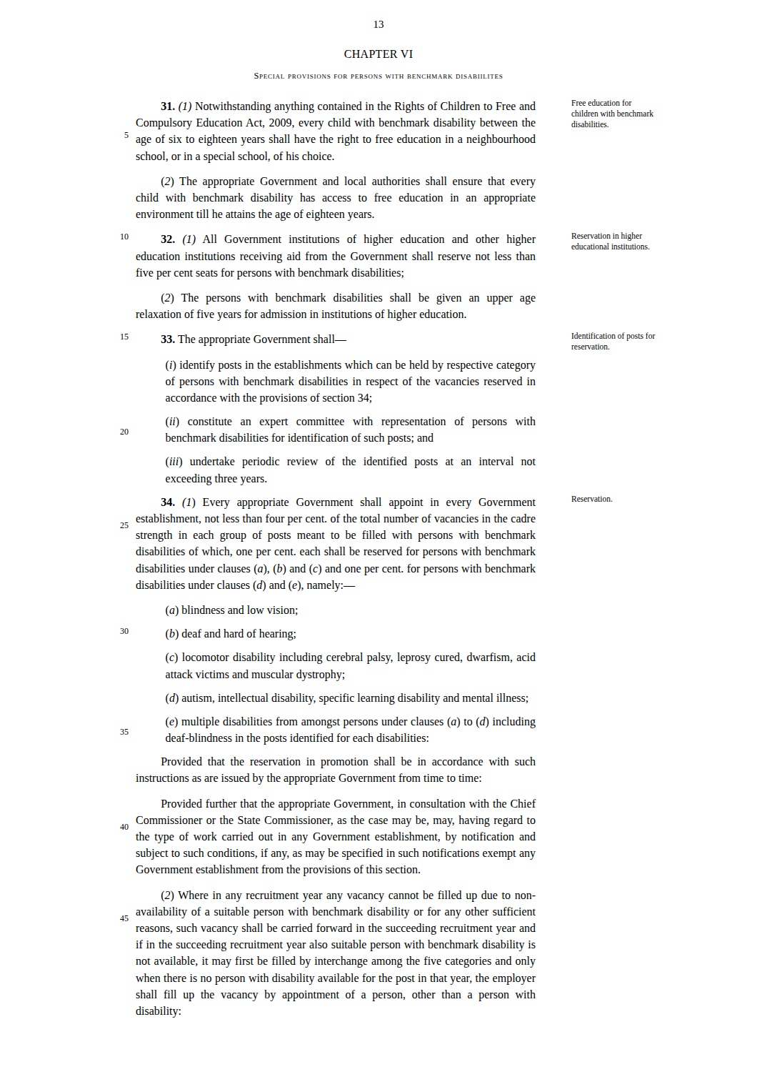13
CHAPTER VI
Special provisions for persons with benchmark disabiilites
Free education for children with benchmark disabilities.
31. (1) Notwithstanding anything contained in the Rights of Children to Free and Compulsory Education Act, 2009, every child with benchmark disability between the age of six to eighteen years shall have the right to free education in a neighbourhood school, or in a special school, of his choice.
5
(2) The appropriate Government and local authorities shall ensure that every child with benchmark disability has access to free education in an appropriate environment till he attains the age of eighteen years.
Reservation in higher educational institutions.
32. (1) All Government institutions of higher education and other higher education institutions receiving aid from the Government shall reserve not less than five per cent seats for persons with benchmark disabilities;
10
(2) The persons with benchmark disabilities shall be given an upper age relaxation of five years for admission in institutions of higher education.
Identification of posts for reservation.
33. The appropriate Government shall—
15
(i) identify posts in the establishments which can be held by respective category of persons with benchmark disabilities in respect of the vacancies reserved in accordance with the provisions of section 34;
(ii) constitute an expert committee with representation of persons with benchmark disabilities for identification of such posts; and
20
(iii) undertake periodic review of the identified posts at an interval not exceeding three years.
Reservation.
34. (1) Every appropriate Government shall appoint in every Government establishment, not less than four per cent. of the total number of vacancies in the cadre strength in each group of posts meant to be filled with persons with benchmark disabilities of which, one per cent. each shall be reserved for persons with benchmark disabilities under clauses (a), (b) and (c) and one per cent. for persons with benchmark disabilities under clauses (d) and (e), namely:—
25
(a) blindness and low vision;
(b) deaf and hard of hearing;
30
(c) locomotor disability including cerebral palsy, leprosy cured, dwarfism, acid attack victims and muscular dystrophy;
(d) autism, intellectual disability, specific learning disability and mental illness;
(e) multiple disabilities from amongst persons under clauses (a) to (d) including deaf-blindness in the posts identified for each disabilities:
35
Provided that the reservation in promotion shall be in accordance with such instructions as are issued by the appropriate Government from time to time:
Provided further that the appropriate Government, in consultation with the Chief Commissioner or the State Commissioner, as the case may be, may, having regard to the type of work carried out in any Government establishment, by notification and subject to such conditions, if any, as may be specified in such notifications exempt any Government establishment from the provisions of this section.
40
(2) Where in any recruitment year any vacancy cannot be filled up due to non-availability of a suitable person with benchmark disability or for any other sufficient reasons, such vacancy shall be carried forward in the succeeding recruitment year and if in the succeeding recruitment year also suitable person with benchmark disability is not available, it may first be filled by interchange among the five categories and only when there is no person with disability available for the post in that year, the employer shall fill up the vacancy by appointment of a person, other than a person with disability:
45